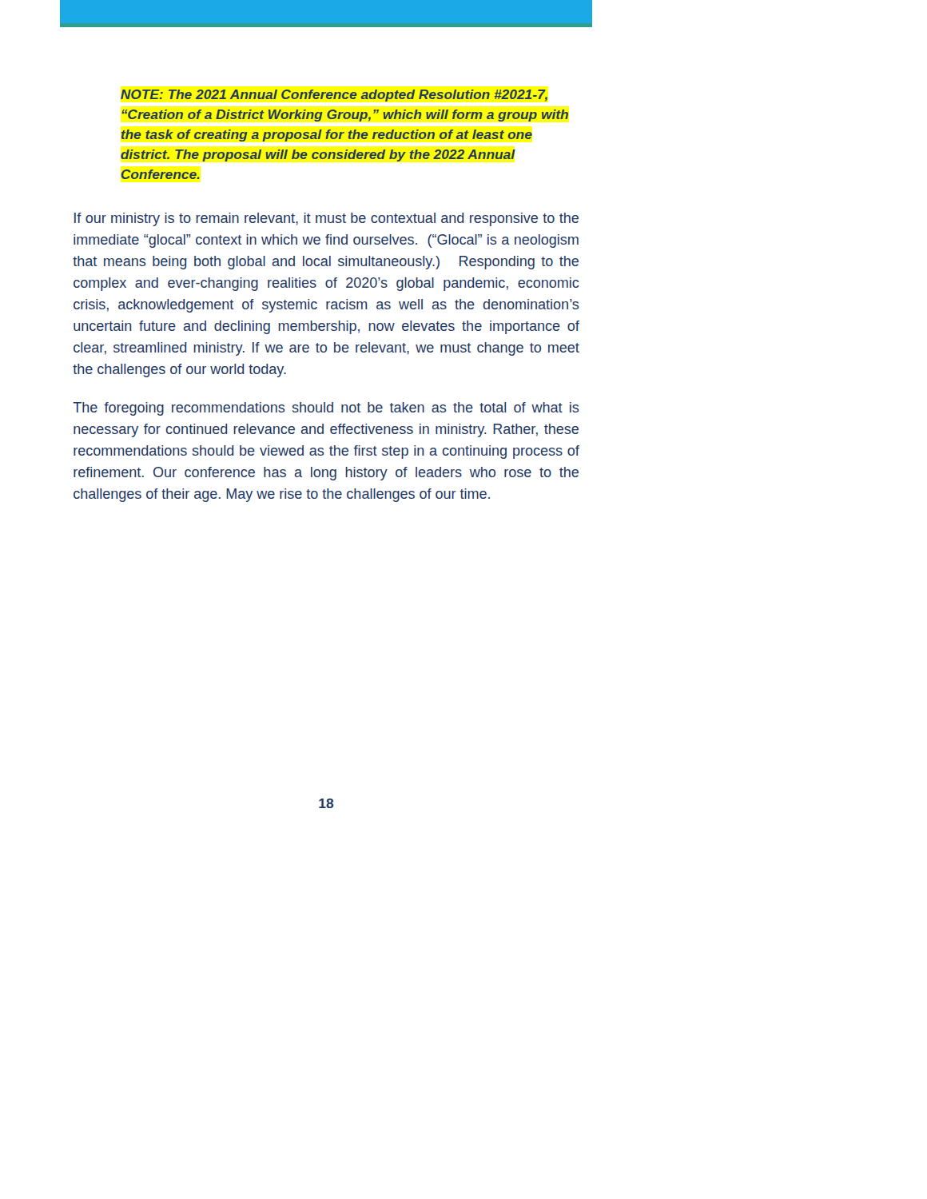NOTE: The 2021 Annual Conference adopted Resolution #2021-7, “Creation of a District Working Group,” which will form a group with the task of creating a proposal for the reduction of at least one district. The proposal will be considered by the 2022 Annual Conference.
If our ministry is to remain relevant, it must be contextual and responsive to the immediate “glocal” context in which we find ourselves. (“Glocal” is a neologism that means being both global and local simultaneously.) Responding to the complex and ever-changing realities of 2020’s global pandemic, economic crisis, acknowledgement of systemic racism as well as the denomination’s uncertain future and declining membership, now elevates the importance of clear, streamlined ministry. If we are to be relevant, we must change to meet the challenges of our world today.
The foregoing recommendations should not be taken as the total of what is necessary for continued relevance and effectiveness in ministry. Rather, these recommendations should be viewed as the first step in a continuing process of refinement. Our conference has a long history of leaders who rose to the challenges of their age. May we rise to the challenges of our time.
18